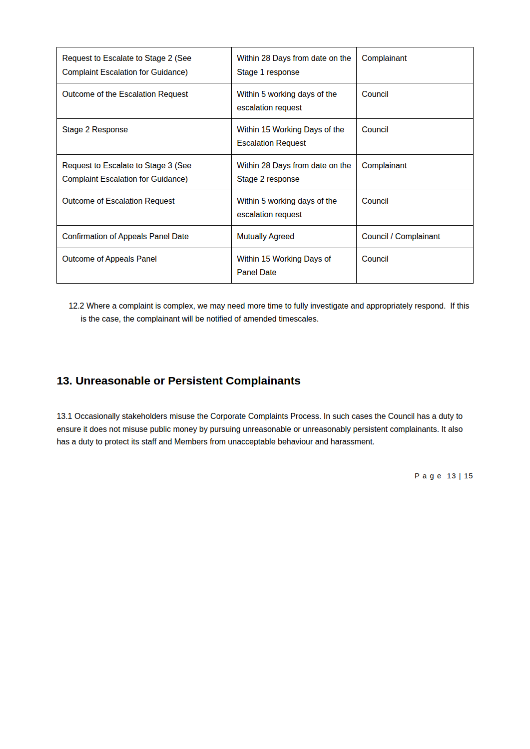| Request to Escalate to Stage 2 (See Complaint Escalation for Guidance) | Within 28 Days from date on the Stage 1 response | Complainant |
| Outcome of the Escalation Request | Within 5 working days of the escalation request | Council |
| Stage 2 Response | Within 15 Working Days of the Escalation Request | Council |
| Request to Escalate to Stage 3 (See Complaint Escalation for Guidance) | Within 28 Days from date on the Stage 2 response | Complainant |
| Outcome of Escalation Request | Within 5 working days of the escalation request | Council |
| Confirmation of Appeals Panel Date | Mutually Agreed | Council / Complainant |
| Outcome of Appeals Panel | Within 15 Working Days of Panel Date | Council |
12.2 Where a complaint is complex, we may need more time to fully investigate and appropriately respond. If this is the case, the complainant will be notified of amended timescales.
13. Unreasonable or Persistent Complainants
13.1 Occasionally stakeholders misuse the Corporate Complaints Process. In such cases the Council has a duty to ensure it does not misuse public money by pursuing unreasonable or unreasonably persistent complainants. It also has a duty to protect its staff and Members from unacceptable behaviour and harassment.
P a g e 13 | 15